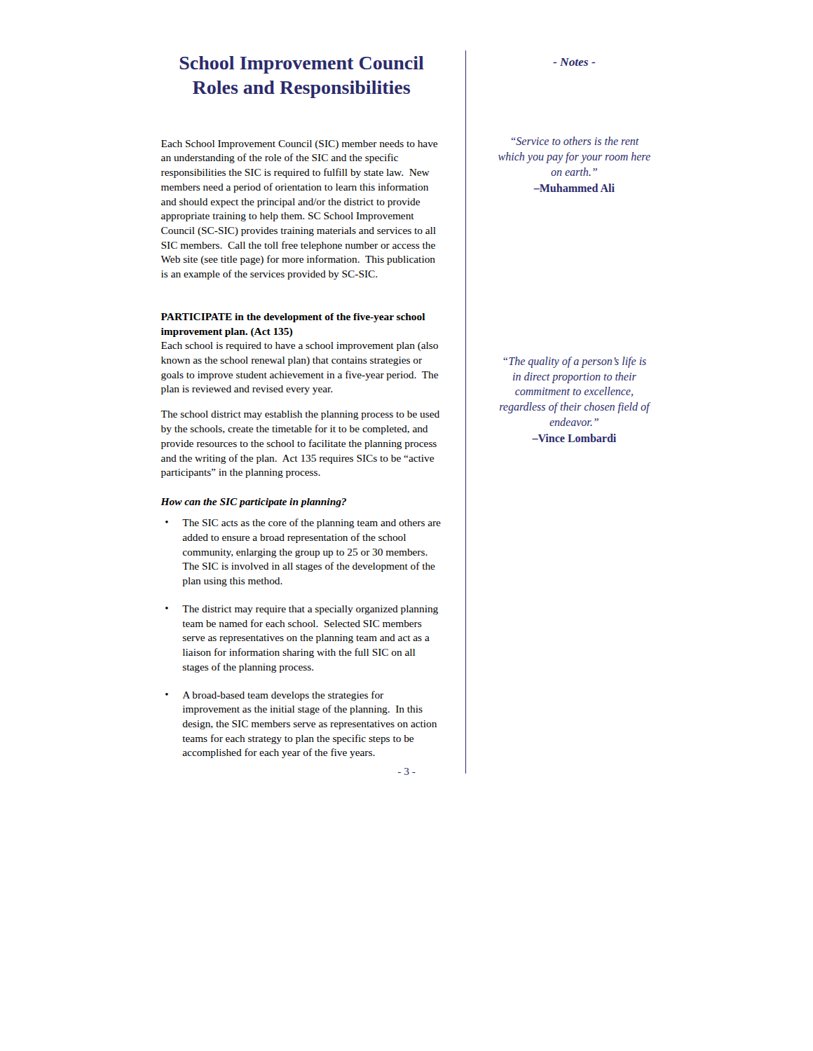School Improvement CouncilRoles and Responsibilities
Each School Improvement Council (SIC) member needs to have an understanding of the role of the SIC and the specific responsibilities the SIC is required to fulfill by state law. New members need a period of orientation to learn this information and should expect the principal and/or the district to provide appropriate training to help them. SC School Improvement Council (SC-SIC) provides training materials and services to all SIC members. Call the toll free telephone number or access the Web site (see title page) for more information. This publication is an example of the services provided by SC-SIC.
PARTICIPATE in the development of the five-year school improvement plan. (Act 135)
Each school is required to have a school improvement plan (also known as the school renewal plan) that contains strategies or goals to improve student achievement in a five-year period. The plan is reviewed and revised every year.
The school district may establish the planning process to be used by the schools, create the timetable for it to be completed, and provide resources to the school to facilitate the planning process and the writing of the plan. Act 135 requires SICs to be “active participants” in the planning process.
How can the SIC participate in planning?
The SIC acts as the core of the planning team and others are added to ensure a broad representation of the school community, enlarging the group up to 25 or 30 members. The SIC is involved in all stages of the development of the plan using this method.
The district may require that a specially organized planning team be named for each school. Selected SIC members serve as representatives on the planning team and act as a liaison for information sharing with the full SIC on all stages of the planning process.
A broad-based team develops the strategies for improvement as the initial stage of the planning. In this design, the SIC members serve as representatives on action teams for each strategy to plan the specific steps to be accomplished for each year of the five years.
- Notes -
“Service to others is the rent which you pay for your room here on earth.” –Muhammed Ali
“The quality of a person’s life is in direct proportion to their commitment to excellence, regardless of their chosen field of endeavor.” –Vince Lombardi
- 3 -